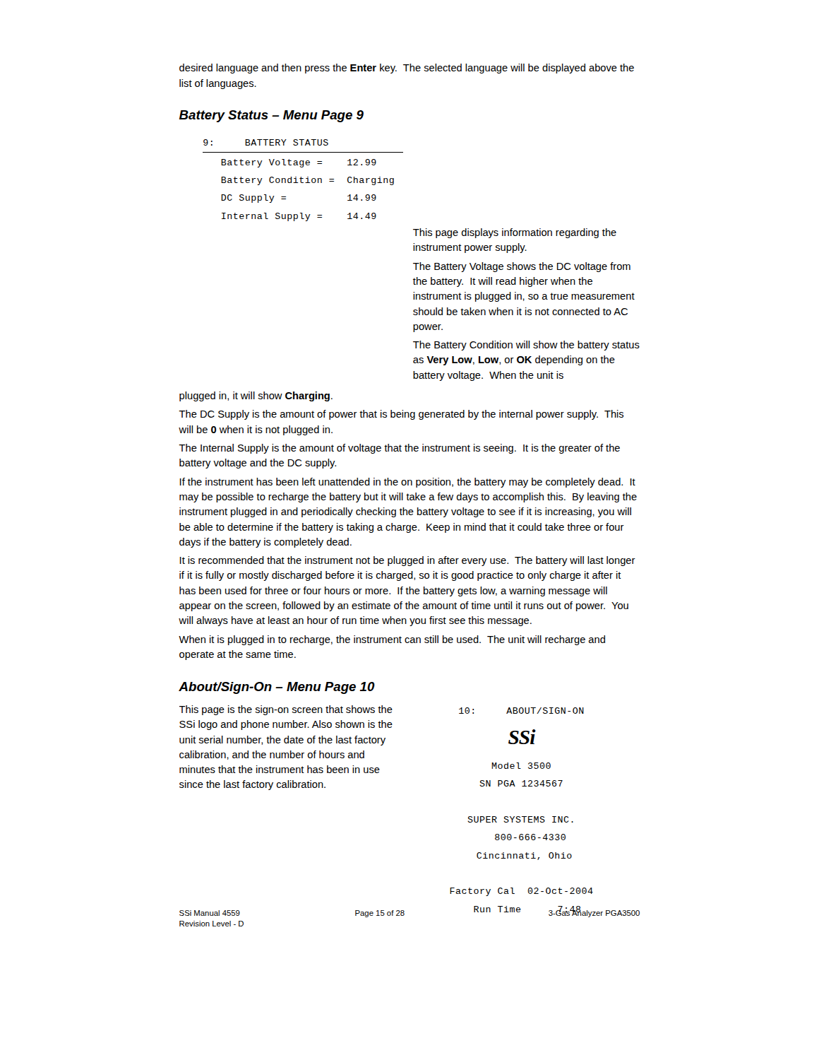desired language and then press the Enter key. The selected language will be displayed above the list of languages.
Battery Status – Menu Page 9
9: BATTERY STATUS
Battery Voltage = 12.99 Battery Condition = Charging DC Supply = 14.99 Internal Supply = 14.49
This page displays information regarding the instrument power supply.
The Battery Voltage shows the DC voltage from the battery. It will read higher when the instrument is plugged in, so a true measurement should be taken when it is not connected to AC power.
The Battery Condition will show the battery status as Very Low, Low, or OK depending on the battery voltage. When the unit is
plugged in, it will show Charging.
The DC Supply is the amount of power that is being generated by the internal power supply. This will be 0 when it is not plugged in.
The Internal Supply is the amount of voltage that the instrument is seeing. It is the greater of the battery voltage and the DC supply.
If the instrument has been left unattended in the on position, the battery may be completely dead. It may be possible to recharge the battery but it will take a few days to accomplish this. By leaving the instrument plugged in and periodically checking the battery voltage to see if it is increasing, you will be able to determine if the battery is taking a charge. Keep in mind that it could take three or four days if the battery is completely dead.
It is recommended that the instrument not be plugged in after every use. The battery will last longer if it is fully or mostly discharged before it is charged, so it is good practice to only charge it after it has been used for three or four hours or more. If the battery gets low, a warning message will appear on the screen, followed by an estimate of the amount of time until it runs out of power. You will always have at least an hour of run time when you first see this message.
When it is plugged in to recharge, the instrument can still be used. The unit will recharge and operate at the same time.
About/Sign-On – Menu Page 10
This page is the sign-on screen that shows the SSi logo and phone number. Also shown is the unit serial number, the date of the last factory calibration, and the number of hours and minutes that the instrument has been in use since the last factory calibration.
10: ABOUT/SIGN-ON
SSi
Model 3500 SN PGA 1234567 SUPER SYSTEMS INC. 800-666-4330 Cincinnati, Ohio Factory Cal 02-Oct-2004 Run Time 7:48
| SSi Manual 4559 | Page 15 of 28 | 3-Gas Analyzer PGA3500 |
| Revision Level - D | | |